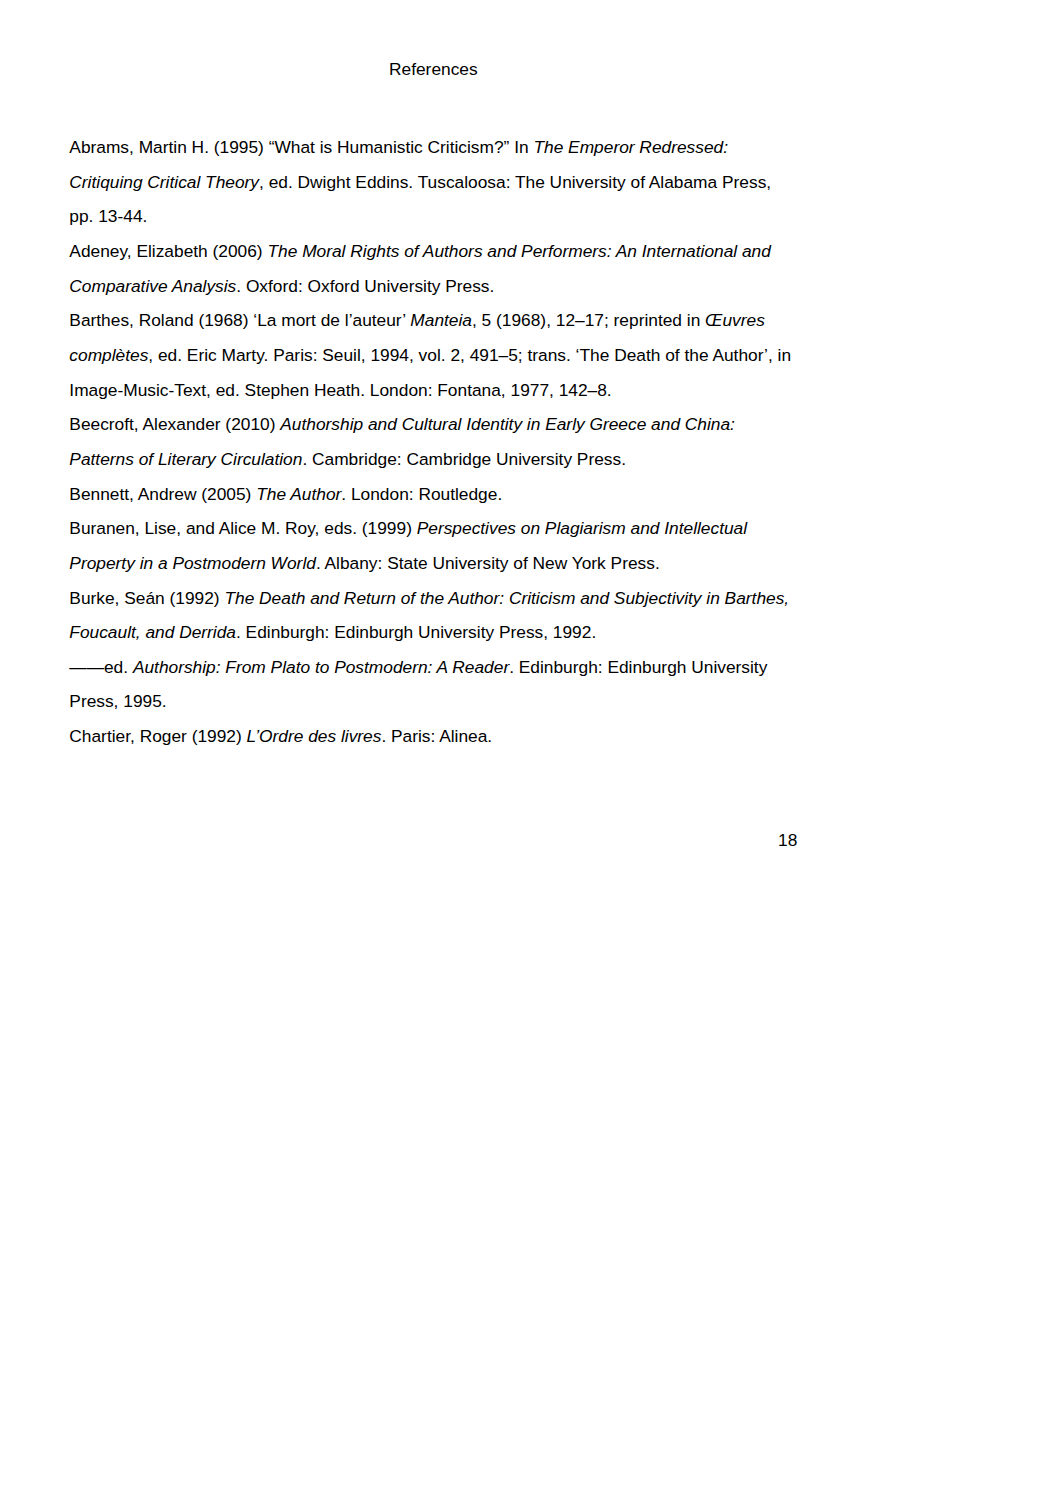References
Abrams, Martin H. (1995) “What is Humanistic Criticism?” In The Emperor Redressed: Critiquing Critical Theory, ed. Dwight Eddins. Tuscaloosa: The University of Alabama Press, pp. 13-44.
Adeney, Elizabeth (2006) The Moral Rights of Authors and Performers: An International and Comparative Analysis. Oxford: Oxford University Press.
Barthes, Roland (1968) ‘La mort de l’auteur’ Manteia, 5 (1968), 12–17; reprinted in Œuvres complètes, ed. Eric Marty. Paris: Seuil, 1994, vol. 2, 491–5; trans. ‘The Death of the Author’, in Image-Music-Text, ed. Stephen Heath. London: Fontana, 1977, 142–8.
Beecroft, Alexander (2010) Authorship and Cultural Identity in Early Greece and China: Patterns of Literary Circulation. Cambridge: Cambridge University Press.
Bennett, Andrew (2005) The Author. London: Routledge.
Buranen, Lise, and Alice M. Roy, eds. (1999) Perspectives on Plagiarism and Intellectual Property in a Postmodern World. Albany: State University of New York Press.
Burke, Seán (1992) The Death and Return of the Author: Criticism and Subjectivity in Barthes, Foucault, and Derrida. Edinburgh: Edinburgh University Press, 1992.
——ed. Authorship: From Plato to Postmodern: A Reader. Edinburgh: Edinburgh University Press, 1995.
Chartier, Roger (1992) L’Ordre des livres. Paris: Alinea.
18